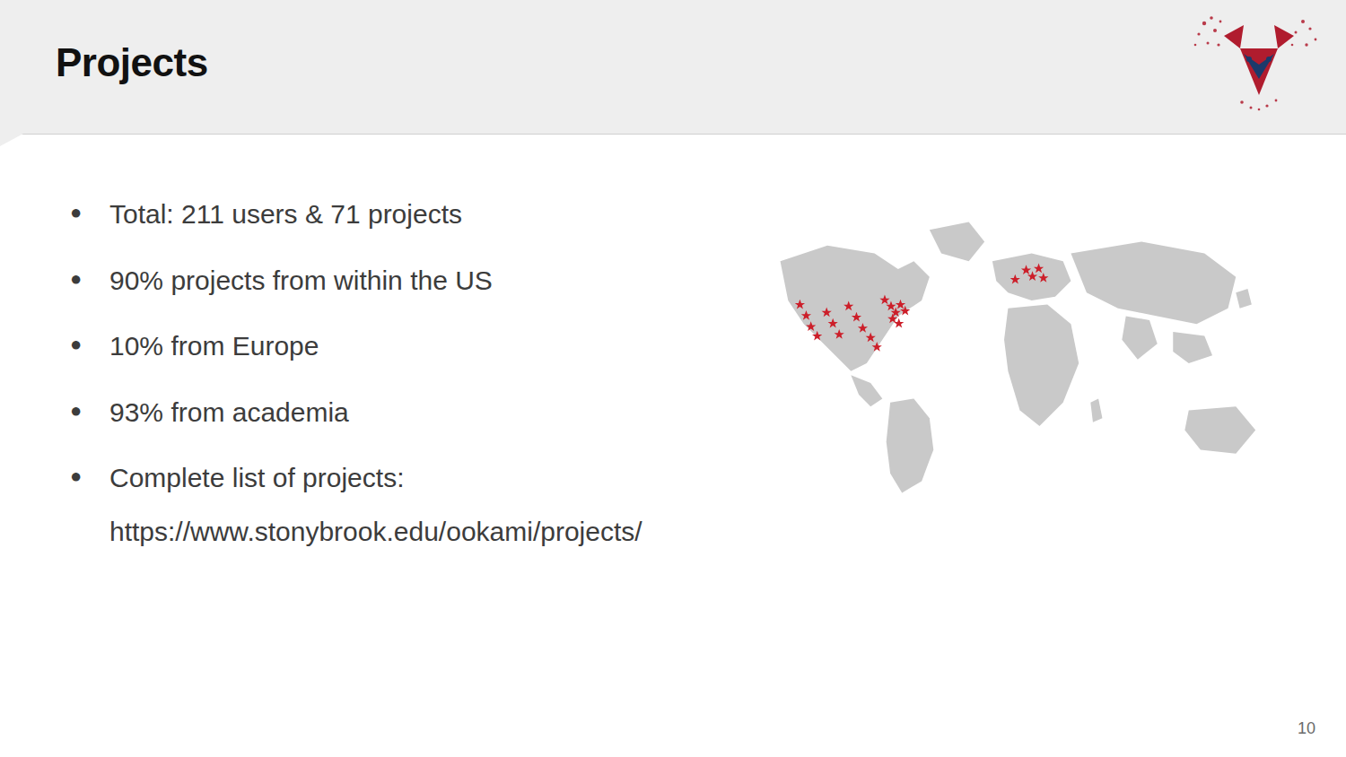Projects
Total: 211 users & 71 projects
90% projects from within the US
10% from Europe
93% from academia
Complete list of projects:
https://www.stonybrook.edu/ookami/projects/
10